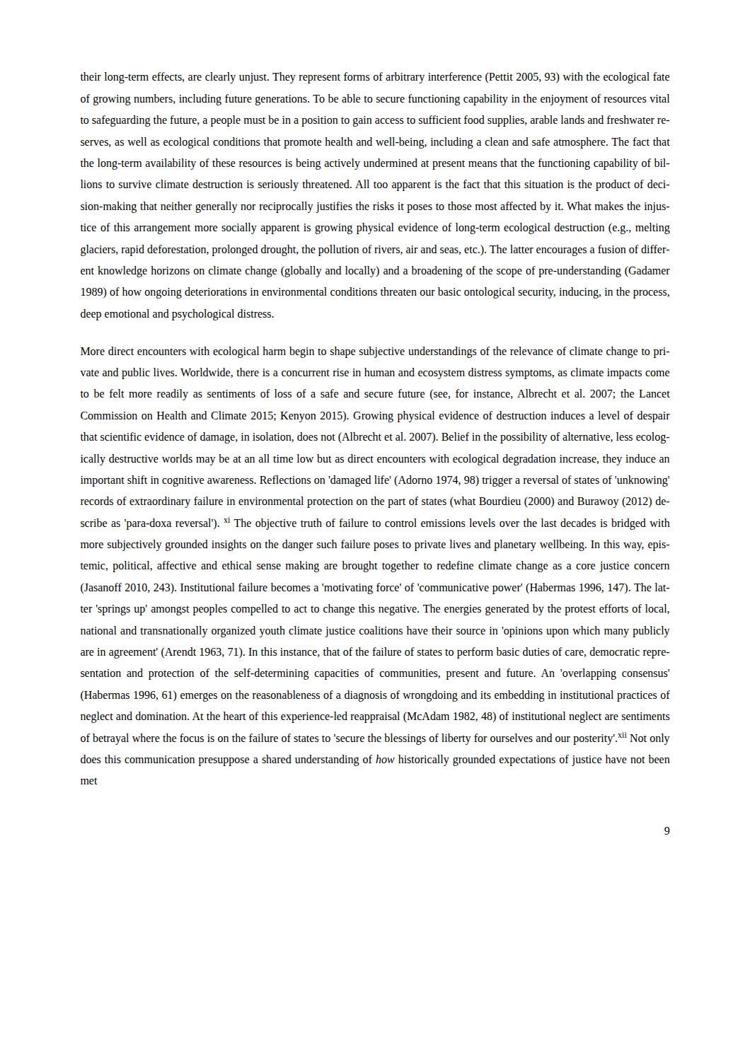their long-term effects, are clearly unjust. They represent forms of arbitrary interference (Pettit 2005, 93) with the ecological fate of growing numbers, including future generations. To be able to secure functioning capability in the enjoyment of resources vital to safeguarding the future, a people must be in a position to gain access to sufficient food supplies, arable lands and freshwater reserves, as well as ecological conditions that promote health and well-being, including a clean and safe atmosphere. The fact that the long-term availability of these resources is being actively undermined at present means that the functioning capability of billions to survive climate destruction is seriously threatened. All too apparent is the fact that this situation is the product of decision-making that neither generally nor reciprocally justifies the risks it poses to those most affected by it. What makes the injustice of this arrangement more socially apparent is growing physical evidence of long-term ecological destruction (e.g., melting glaciers, rapid deforestation, prolonged drought, the pollution of rivers, air and seas, etc.). The latter encourages a fusion of different knowledge horizons on climate change (globally and locally) and a broadening of the scope of pre-understanding (Gadamer 1989) of how ongoing deteriorations in environmental conditions threaten our basic ontological security, inducing, in the process, deep emotional and psychological distress.
More direct encounters with ecological harm begin to shape subjective understandings of the relevance of climate change to private and public lives. Worldwide, there is a concurrent rise in human and ecosystem distress symptoms, as climate impacts come to be felt more readily as sentiments of loss of a safe and secure future (see, for instance, Albrecht et al. 2007; the Lancet Commission on Health and Climate 2015; Kenyon 2015). Growing physical evidence of destruction induces a level of despair that scientific evidence of damage, in isolation, does not (Albrecht et al. 2007). Belief in the possibility of alternative, less ecologically destructive worlds may be at an all time low but as direct encounters with ecological degradation increase, they induce an important shift in cognitive awareness. Reflections on 'damaged life' (Adorno 1974, 98) trigger a reversal of states of 'unknowing' records of extraordinary failure in environmental protection on the part of states (what Bourdieu (2000) and Burawoy (2012) describe as 'para-doxa reversal'). xi The objective truth of failure to control emissions levels over the last decades is bridged with more subjectively grounded insights on the danger such failure poses to private lives and planetary wellbeing. In this way, epistemic, political, affective and ethical sense making are brought together to redefine climate change as a core justice concern (Jasanoff 2010, 243). Institutional failure becomes a 'motivating force' of 'communicative power' (Habermas 1996, 147). The latter 'springs up' amongst peoples compelled to act to change this negative. The energies generated by the protest efforts of local, national and transnationally organized youth climate justice coalitions have their source in 'opinions upon which many publicly are in agreement' (Arendt 1963, 71). In this instance, that of the failure of states to perform basic duties of care, democratic representation and protection of the self-determining capacities of communities, present and future. An 'overlapping consensus' (Habermas 1996, 61) emerges on the reasonableness of a diagnosis of wrongdoing and its embedding in institutional practices of neglect and domination. At the heart of this experience-led reappraisal (McAdam 1982, 48) of institutional neglect are sentiments of betrayal where the focus is on the failure of states to 'secure the blessings of liberty for ourselves and our posterity'.xii Not only does this communication presuppose a shared understanding of how historically grounded expectations of justice have not been met
9